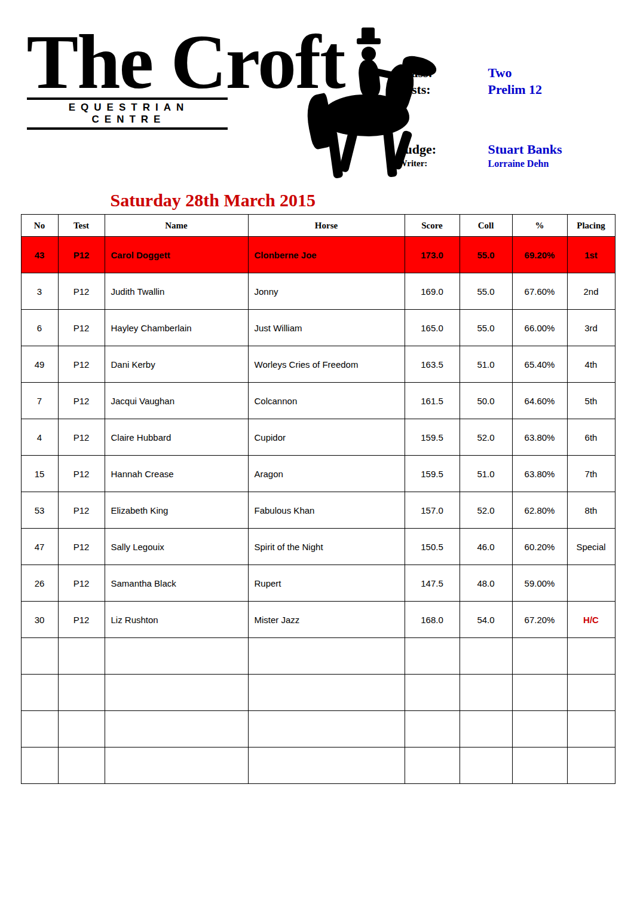The Croft
EQUESTRIAN CENTRE
| Class: | Two |
| Tests: | Prelim 12 |
| Judge: | Stuart Banks |
| Writer: | Lorraine Dehn |
Saturday 28th March 2015
| No | Test | Name | Horse | Score | Coll | % | Placing |
| --- | --- | --- | --- | --- | --- | --- | --- |
| 43 | P12 | Carol Doggett | Clonberne Joe | 173.0 | 55.0 | 69.20% | 1st |
| 3 | P12 | Judith Twallin | Jonny | 169.0 | 55.0 | 67.60% | 2nd |
| 6 | P12 | Hayley Chamberlain | Just William | 165.0 | 55.0 | 66.00% | 3rd |
| 49 | P12 | Dani Kerby | Worleys Cries of Freedom | 163.5 | 51.0 | 65.40% | 4th |
| 7 | P12 | Jacqui Vaughan | Colcannon | 161.5 | 50.0 | 64.60% | 5th |
| 4 | P12 | Claire Hubbard | Cupidor | 159.5 | 52.0 | 63.80% | 6th |
| 15 | P12 | Hannah Crease | Aragon | 159.5 | 51.0 | 63.80% | 7th |
| 53 | P12 | Elizabeth King | Fabulous Khan | 157.0 | 52.0 | 62.80% | 8th |
| 47 | P12 | Sally Legouix | Spirit of the Night | 150.5 | 46.0 | 60.20% | Special |
| 26 | P12 | Samantha Black | Rupert | 147.5 | 48.0 | 59.00% | |
| 30 | P12 | Liz Rushton | Mister Jazz | 168.0 | 54.0 | 67.20% | H/C |